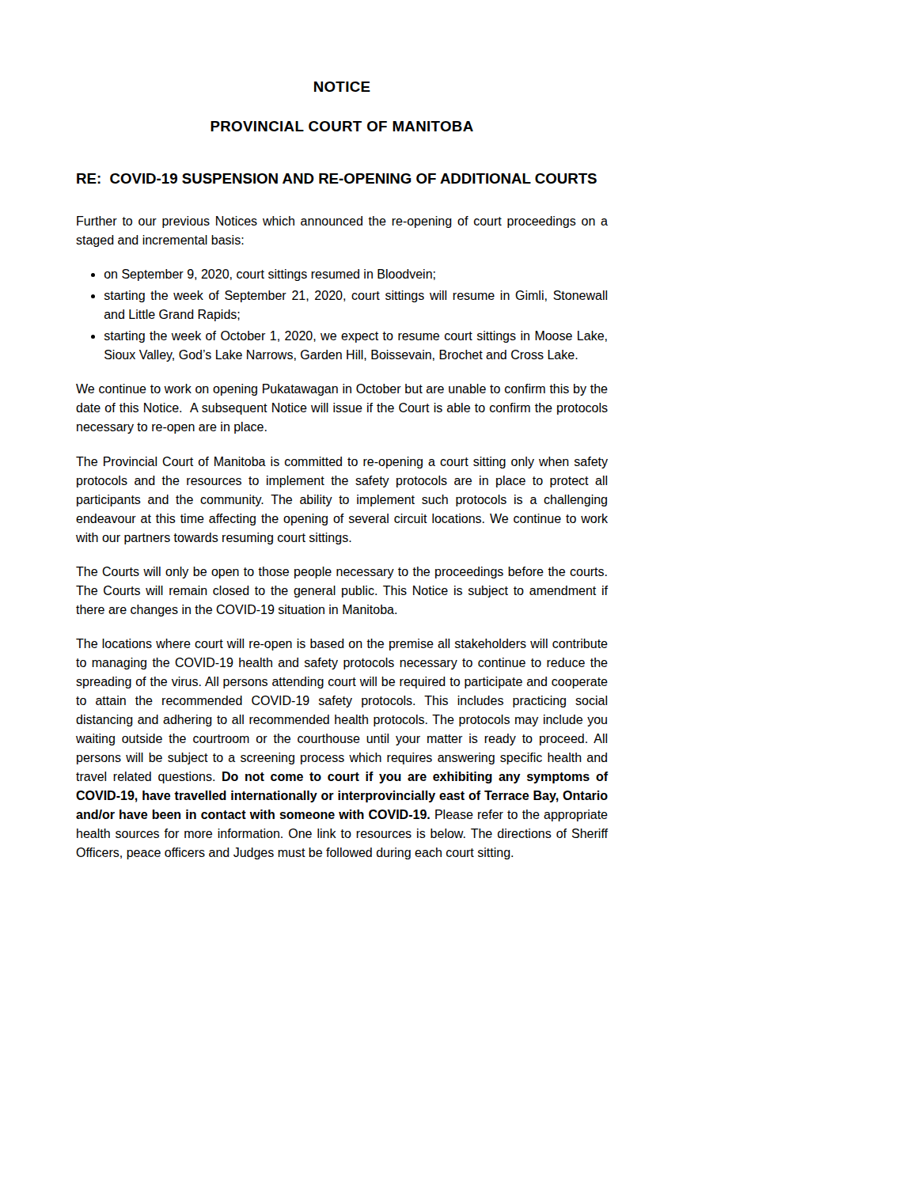NOTICEPROVINCIAL COURT OF MANITOBA
RE: COVID-19 SUSPENSION AND RE-OPENING OF ADDITIONAL COURTS
Further to our previous Notices which announced the re-opening of court proceedings on a staged and incremental basis:
on September 9, 2020, court sittings resumed in Bloodvein;
starting the week of September 21, 2020, court sittings will resume in Gimli, Stonewall and Little Grand Rapids;
starting the week of October 1, 2020, we expect to resume court sittings in Moose Lake, Sioux Valley, God’s Lake Narrows, Garden Hill, Boissevain, Brochet and Cross Lake.
We continue to work on opening Pukatawagan in October but are unable to confirm this by the date of this Notice. A subsequent Notice will issue if the Court is able to confirm the protocols necessary to re-open are in place.
The Provincial Court of Manitoba is committed to re-opening a court sitting only when safety protocols and the resources to implement the safety protocols are in place to protect all participants and the community. The ability to implement such protocols is a challenging endeavour at this time affecting the opening of several circuit locations. We continue to work with our partners towards resuming court sittings.
The Courts will only be open to those people necessary to the proceedings before the courts. The Courts will remain closed to the general public. This Notice is subject to amendment if there are changes in the COVID-19 situation in Manitoba.
The locations where court will re-open is based on the premise all stakeholders will contribute to managing the COVID-19 health and safety protocols necessary to continue to reduce the spreading of the virus. All persons attending court will be required to participate and cooperate to attain the recommended COVID-19 safety protocols. This includes practicing social distancing and adhering to all recommended health protocols. The protocols may include you waiting outside the courtroom or the courthouse until your matter is ready to proceed. All persons will be subject to a screening process which requires answering specific health and travel related questions. Do not come to court if you are exhibiting any symptoms of COVID-19, have travelled internationally or interprovincially east of Terrace Bay, Ontario and/or have been in contact with someone with COVID-19. Please refer to the appropriate health sources for more information. One link to resources is below. The directions of Sheriff Officers, peace officers and Judges must be followed during each court sitting.